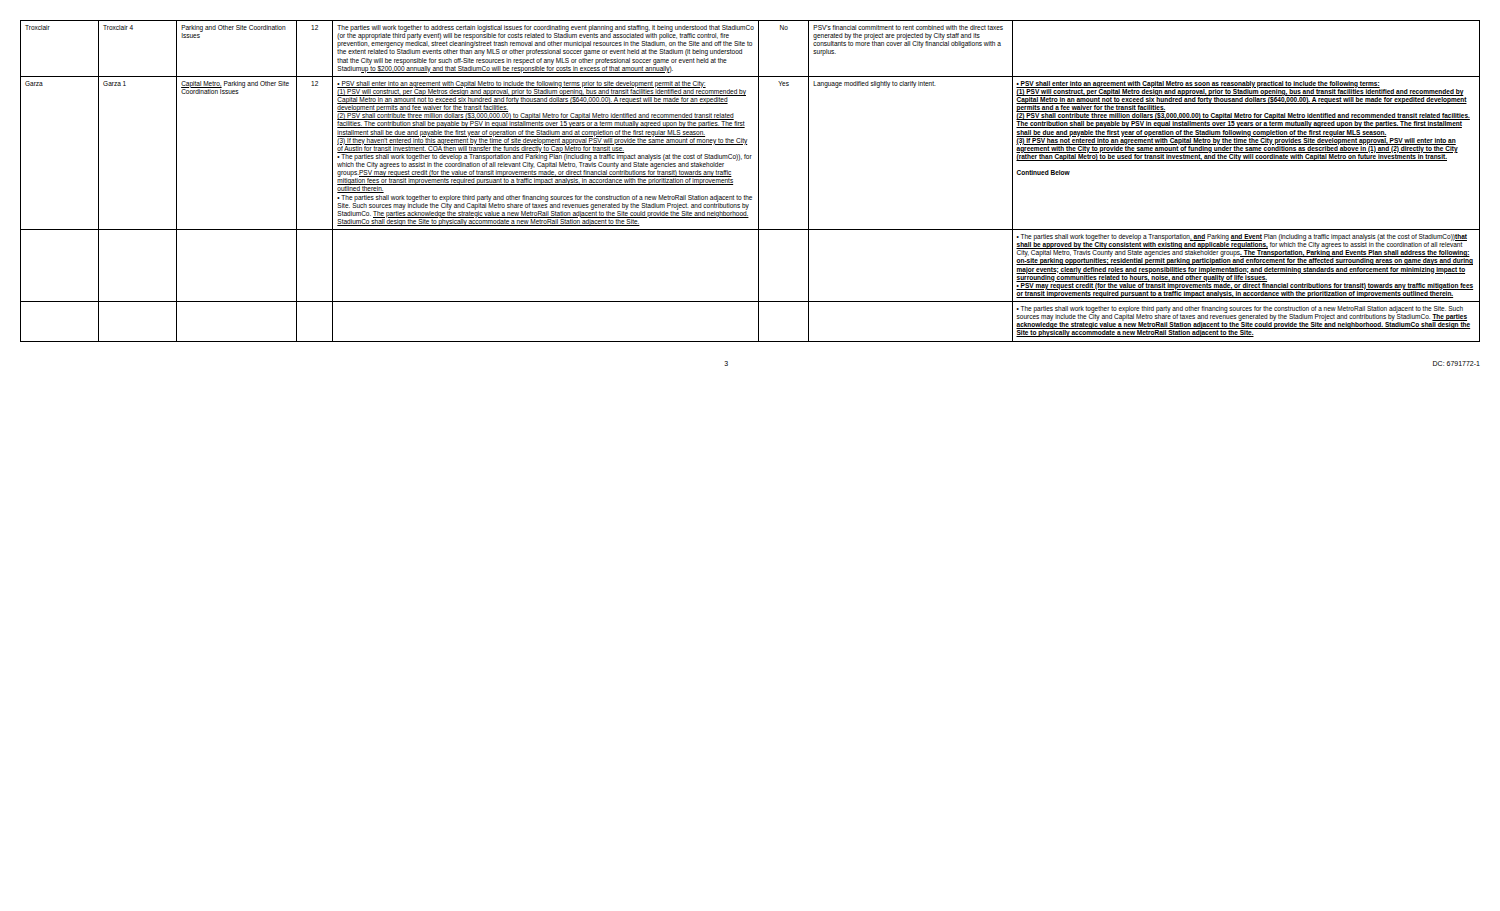| Troxclair | Troxclair 4 | Parking and Other Site Coordination Issues | 12 | The parties will work together to address certain logistical issues for coordinating event planning and staffing, it being understood that StadiumCo (or the appropriate third party event) will be responsible for costs related to Stadium events and associated with police, traffic control, fire prevention, emergency medical, street cleaning/street trash removal and other municipal resources in the Stadium, on the Site and off the Site to the extent related to Stadium events other than any MLS or other professional soccer game or event held at the Stadium (it being understood that the City will be responsible for such off-Site resources in respect of any MLS or other professional soccer game or event held at the Stadium up to $200,000 annually and that StadiumCo will be responsible for costs in excess of that amount annually ). | No | PSV's financial commitment to rent combined with the direct taxes generated by the project are projected by City staff and its consultants to more than cover all City financial obligations with a surplus. | |
| Garza | Garza 1 | Capital Metro, Parking and Other Site Coordination Issues | 12 | • PSV shall enter into an agreement with Capital Metro to include the following terms prior to site development permit at the City: (1) PSV will construct, per Cap Metros design and approval, prior to Stadium opening, bus and transit facilities identified and recommended by Capital Metro in an amount not to exceed six hundred and forty thousand dollars ($640,000.00). A request will be made for an expedited development permits and fee waiver for the transit facilities. (2) PSV shall contribute three million dollars ($3,000,000.00) to Capital Metro for Capital Metro identified and recommended transit related facilities. The contribution shall be payable by PSV in equal installments over 15 years or a term mutually agreed upon by the parties. The first installment shall be due and payable the first year of operation of the Stadium and at completion of the first regular MLS season. (3) If they haven't entered into this agreement by the time of site development approval PSV will provide the same amount of money to the City of Austin for transit investment. COA then will transfer the funds directly to Cap Metro for transit use. • The parties shall work together to develop a Transportation and Parking Plan (including a traffic impact analysis (at the cost of StadiumCo)), for which the City agrees to assist in the coordination of all relevant City, Capital Metro, Travis County and State agencies and stakeholder groups. PSV may request credit (for the value of transit improvements made, or direct financial contributions for transit) towards any traffic mitigation fees or transit improvements required pursuant to a traffic impact analysis, in accordance with the prioritization of improvements outlined therein. • The parties shall work together to explore third party and other financing sources for the construction of a new MetroRail Station adjacent to the Site. Such sources may include the City and Capital Metro share of taxes and revenues generated by the Stadium Project. and contributions by StadiumCo. The parties acknowledge the strategic value a new MetroRail Station adjacent to the Site could provide the Site and neighborhood. StadiumCo shall design the Site to physically accommodate a new MetroRail Station adjacent to the Site. | Yes | Language modified slightly to clarify intent. | • PSV shall enter into an agreement with Capital Metro as soon as reasonably practical to include the following terms: (1) PSV will construct, per Capital Metro design and approval, prior to Stadium opening, bus and transit facilities identified and recommended by Capital Metro in an amount not to exceed six hundred and forty thousand dollars ($640,000.00). A request will be made for expedited development permits and a fee waiver for the transit facilities. (2) PSV shall contribute three million dollars ($3,000,000.00) to Capital Metro for Capital Metro identified and recommended transit related facilities. The contribution shall be payable by PSV in equal installments over 15 years or a term mutually agreed upon by the parties. The first installment shall be due and payable the first year of operation of the Stadium following completion of the first regular MLS season. (3) If PSV has not entered into an agreement with Capital Metro by the time the City provides Site development approval, PSV will enter into an agreement with the City to provide the same amount of funding under the same conditions as described above in (1) and (2) directly to the City (rather than Capital Metro) to be used for transit investment, and the City will coordinate with Capital Metro on future investments in transit. Continued Below |
| | | | | | | | • The parties shall work together to develop a Transportation , and Parking and Event Plan (including a traffic impact analysis (at the cost of StadiumCo)) that shall be approved by the City consistent with existing and applicable regulations, for which the City agrees to assist in the coordination of all relevant City, Capital Metro, Travis County and State agencies and stakeholder groups . The Transportation, Parking and Events Plan shall address the following: on-site parking opportunities; residential permit parking participation and enforcement for the affected surrounding areas on game days and during major events; clearly defined roles and responsibilities for implementation; and determining standards and enforcement for minimizing impact to surrounding communities related to hours, noise, and other quality of life issues. • PSV may request credit (for the value of transit improvements made, or direct financial contributions for transit) towards any traffic mitigation fees or transit improvements required pursuant to a traffic impact analysis, in accordance with the prioritization of improvements outlined therein. |
| | | | | | | | • The parties shall work together to explore third party and other financing sources for the construction of a new MetroRail Station adjacent to the Site. Such sources may include the City and Capital Metro share of taxes and revenues generated by the Stadium Project and contributions by StadiumCo. The parties acknowledge the strategic value a new MetroRail Station adjacent to the Site could provide the Site and neighborhood. StadiumCo shall design the Site to physically accommodate a new MetroRail Station adjacent to the Site. |
3
DC: 6791772-1